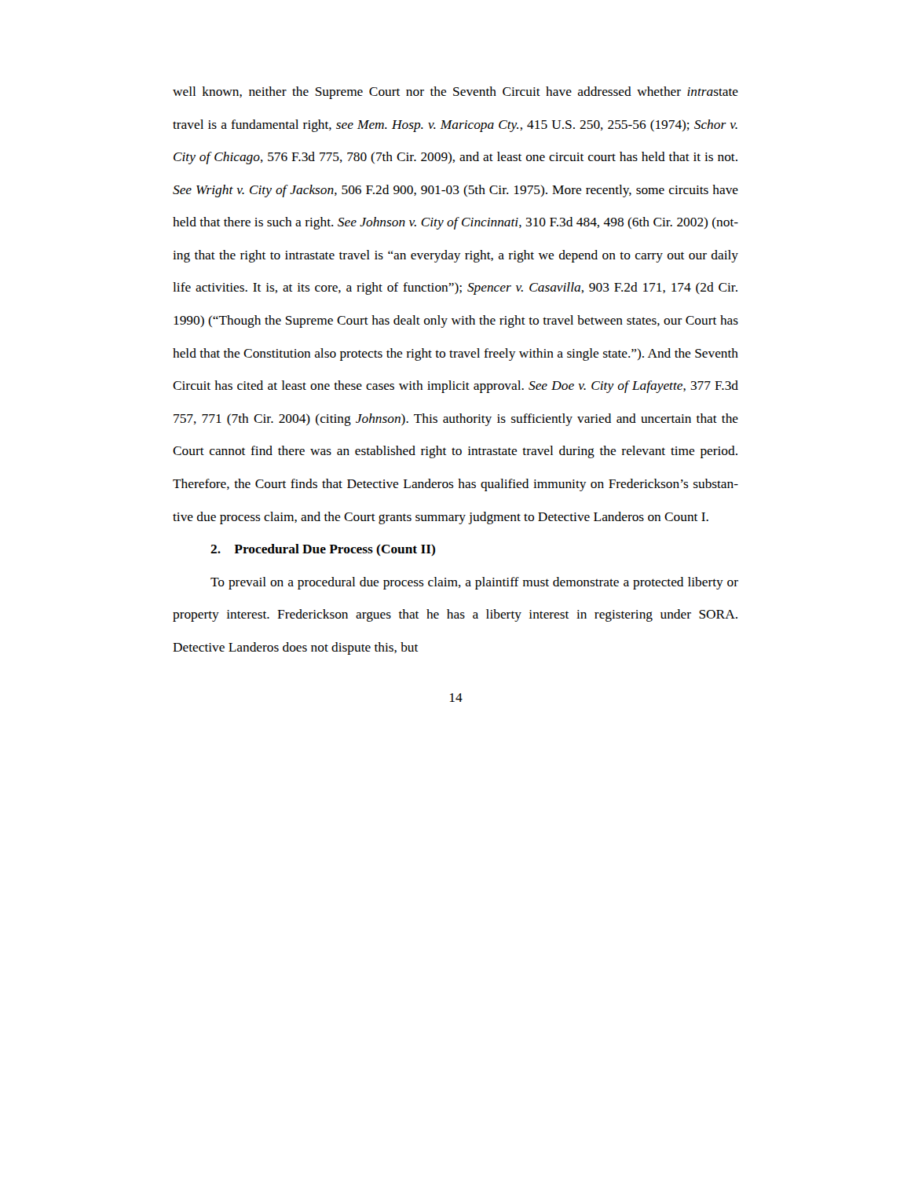well known, neither the Supreme Court nor the Seventh Circuit have addressed whether intrastate travel is a fundamental right, see Mem. Hosp. v. Maricopa Cty., 415 U.S. 250, 255-56 (1974); Schor v. City of Chicago, 576 F.3d 775, 780 (7th Cir. 2009), and at least one circuit court has held that it is not. See Wright v. City of Jackson, 506 F.2d 900, 901-03 (5th Cir. 1975). More recently, some circuits have held that there is such a right. See Johnson v. City of Cincinnati, 310 F.3d 484, 498 (6th Cir. 2002) (noting that the right to intrastate travel is “an everyday right, a right we depend on to carry out our daily life activities. It is, at its core, a right of function”); Spencer v. Casavilla, 903 F.2d 171, 174 (2d Cir. 1990) (“Though the Supreme Court has dealt only with the right to travel between states, our Court has held that the Constitution also protects the right to travel freely within a single state.”). And the Seventh Circuit has cited at least one these cases with implicit approval. See Doe v. City of Lafayette, 377 F.3d 757, 771 (7th Cir. 2004) (citing Johnson). This authority is sufficiently varied and uncertain that the Court cannot find there was an established right to intrastate travel during the relevant time period. Therefore, the Court finds that Detective Landeros has qualified immunity on Frederickson’s substantive due process claim, and the Court grants summary judgment to Detective Landeros on Count I.
2. Procedural Due Process (Count II)
To prevail on a procedural due process claim, a plaintiff must demonstrate a protected liberty or property interest. Frederickson argues that he has a liberty interest in registering under SORA. Detective Landeros does not dispute this, but
14